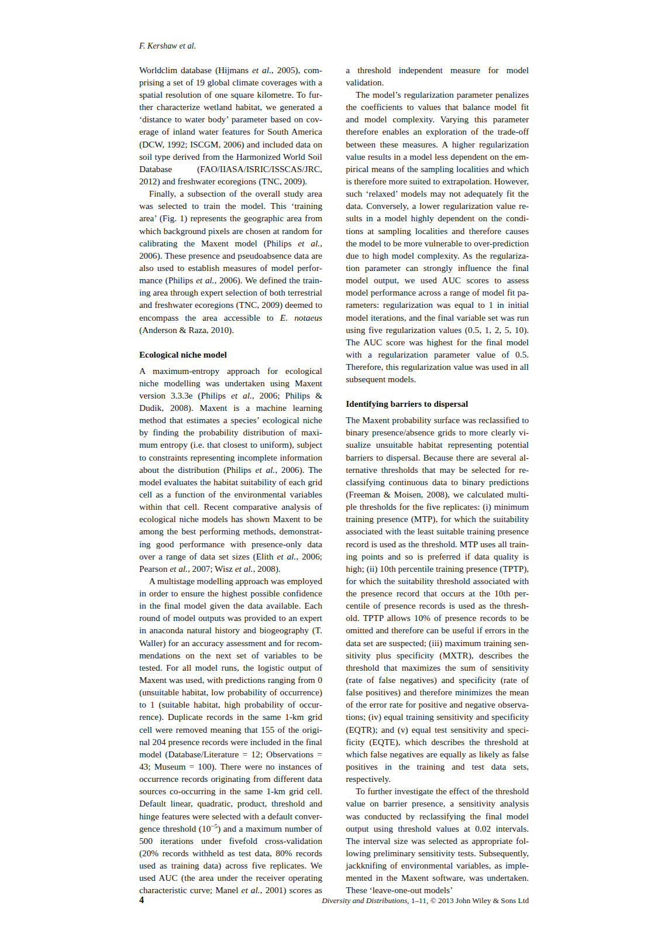F. Kershaw et al.
Worldclim database (Hijmans et al., 2005), comprising a set of 19 global climate coverages with a spatial resolution of one square kilometre. To further characterize wetland habitat, we generated a ‘distance to water body’ parameter based on coverage of inland water features for South America (DCW, 1992; ISCGM, 2006) and included data on soil type derived from the Harmonized World Soil Database (FAO/IIASA/ISRIC/ISSCAS/JRC, 2012) and freshwater ecoregions (TNC, 2009).
Finally, a subsection of the overall study area was selected to train the model. This ‘training area’ (Fig. 1) represents the geographic area from which background pixels are chosen at random for calibrating the Maxent model (Philips et al., 2006). These presence and pseudoabsence data are also used to establish measures of model performance (Philips et al., 2006). We defined the training area through expert selection of both terrestrial and freshwater ecoregions (TNC, 2009) deemed to encompass the area accessible to E. notaeus (Anderson & Raza, 2010).
Ecological niche model
A maximum-entropy approach for ecological niche modelling was undertaken using Maxent version 3.3.3e (Philips et al., 2006; Philips & Dudik, 2008). Maxent is a machine learning method that estimates a species’ ecological niche by finding the probability distribution of maximum entropy (i.e. that closest to uniform), subject to constraints representing incomplete information about the distribution (Philips et al., 2006). The model evaluates the habitat suitability of each grid cell as a function of the environmental variables within that cell. Recent comparative analysis of ecological niche models has shown Maxent to be among the best performing methods, demonstrating good performance with presence-only data over a range of data set sizes (Elith et al., 2006; Pearson et al., 2007; Wisz et al., 2008).
A multistage modelling approach was employed in order to ensure the highest possible confidence in the final model given the data available. Each round of model outputs was provided to an expert in anaconda natural history and biogeography (T. Waller) for an accuracy assessment and for recommendations on the next set of variables to be tested. For all model runs, the logistic output of Maxent was used, with predictions ranging from 0 (unsuitable habitat, low probability of occurrence) to 1 (suitable habitat, high probability of occurrence). Duplicate records in the same 1-km grid cell were removed meaning that 155 of the original 204 presence records were included in the final model (Database/Literature = 12; Observations = 43; Museum = 100). There were no instances of occurrence records originating from different data sources co-occurring in the same 1-km grid cell. Default linear, quadratic, product, threshold and hinge features were selected with a default convergence threshold (10−5) and a maximum number of 500 iterations under fivefold cross-validation (20% records withheld as test data, 80% records used as training data) across five replicates. We used AUC (the area under the receiver operating characteristic curve; Manel et al., 2001) scores as a threshold independent measure for model validation.
The model’s regularization parameter penalizes the coefficients to values that balance model fit and model complexity. Varying this parameter therefore enables an exploration of the trade-off between these measures. A higher regularization value results in a model less dependent on the empirical means of the sampling localities and which is therefore more suited to extrapolation. However, such ‘relaxed’ models may not adequately fit the data. Conversely, a lower regularization value results in a model highly dependent on the conditions at sampling localities and therefore causes the model to be more vulnerable to over-prediction due to high model complexity. As the regularization parameter can strongly influence the final model output, we used AUC scores to assess model performance across a range of model fit parameters: regularization was equal to 1 in initial model iterations, and the final variable set was run using five regularization values (0.5, 1, 2, 5, 10). The AUC score was highest for the final model with a regularization parameter value of 0.5. Therefore, this regularization value was used in all subsequent models.
Identifying barriers to dispersal
The Maxent probability surface was reclassified to binary presence/absence grids to more clearly visualize unsuitable habitat representing potential barriers to dispersal. Because there are several alternative thresholds that may be selected for reclassifying continuous data to binary predictions (Freeman & Moisen, 2008), we calculated multiple thresholds for the five replicates: (i) minimum training presence (MTP), for which the suitability associated with the least suitable training presence record is used as the threshold. MTP uses all training points and so is preferred if data quality is high; (ii) 10th percentile training presence (TPTP), for which the suitability threshold associated with the presence record that occurs at the 10th percentile of presence records is used as the threshold. TPTP allows 10% of presence records to be omitted and therefore can be useful if errors in the data set are suspected; (iii) maximum training sensitivity plus specificity (MXTR), describes the threshold that maximizes the sum of sensitivity (rate of false negatives) and specificity (rate of false positives) and therefore minimizes the mean of the error rate for positive and negative observations; (iv) equal training sensitivity and specificity (EQTR); and (v) equal test sensitivity and specificity (EQTE), which describes the threshold at which false negatives are equally as likely as false positives in the training and test data sets, respectively.
To further investigate the effect of the threshold value on barrier presence, a sensitivity analysis was conducted by reclassifying the final model output using threshold values at 0.02 intervals. The interval size was selected as appropriate following preliminary sensitivity tests. Subsequently, jackknifing of environmental variables, as implemented in the Maxent software, was undertaken. These ‘leave-one-out models’
4 Diversity and Distributions, 1–11, © 2013 John Wiley & Sons Ltd